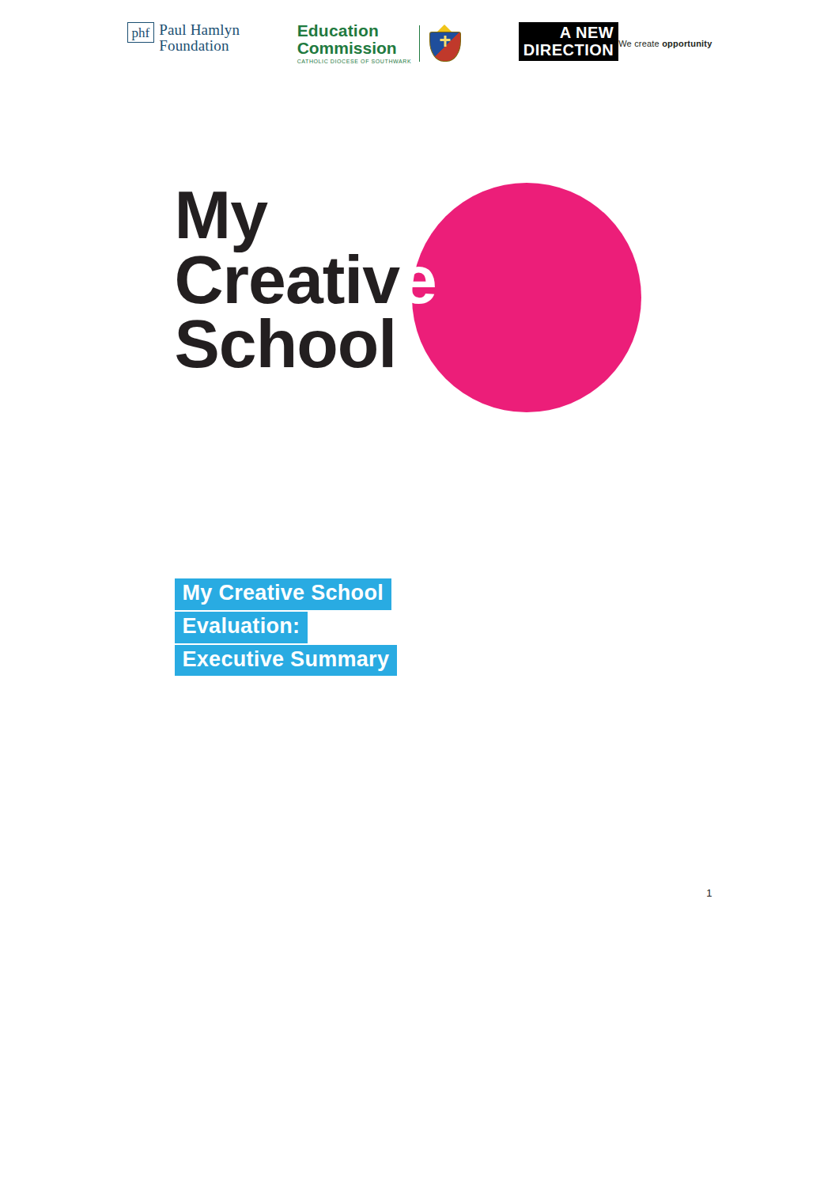phf
Paul Hamlyn
Foundation
Education
Commission
Catholic Diocese of Southwark
A NEW DIRECTION
We create opportunity
My
Creative
School
My Creative School
Evaluation:
Executive Summary
1